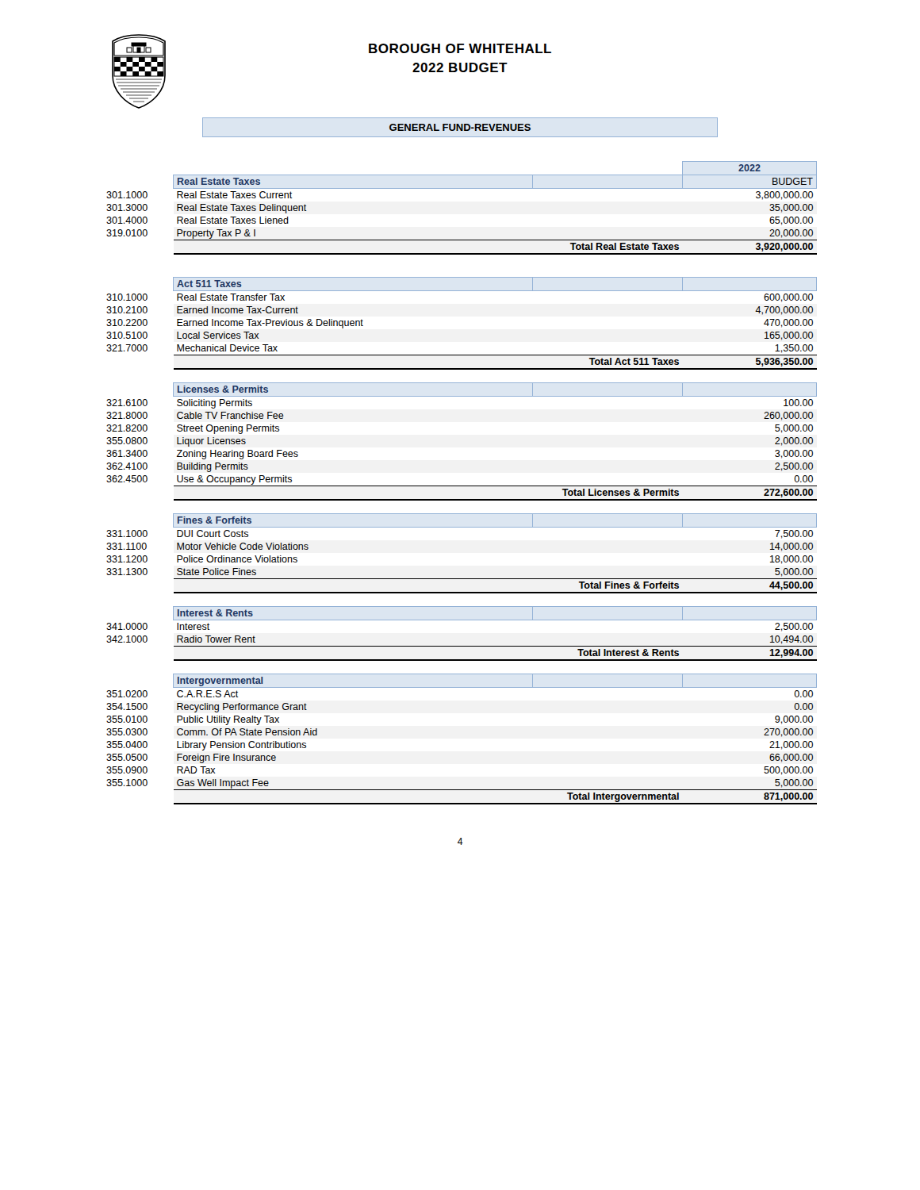BOROUGH OF WHITEHALL
2022 BUDGET
GENERAL FUND-REVENUES
| | | | 2022 |
| | Real Estate Taxes | | BUDGET |
| 301.1000 | Real Estate Taxes Current | | 3,800,000.00 |
| 301.3000 | Real Estate Taxes Delinquent | | 35,000.00 |
| 301.4000 | Real Estate Taxes Liened | | 65,000.00 |
| 319.0100 | Property Tax P & I | | 20,000.00 |
| | | Total Real Estate Taxes | 3,920,000.00 |
| | Act 511 Taxes | | |
| 310.1000 | Real Estate Transfer Tax | | 600,000.00 |
| 310.2100 | Earned Income Tax-Current | | 4,700,000.00 |
| 310.2200 | Earned Income Tax-Previous & Delinquent | | 470,000.00 |
| 310.5100 | Local Services Tax | | 165,000.00 |
| 321.7000 | Mechanical Device Tax | | 1,350.00 |
| | | Total Act 511 Taxes | 5,936,350.00 |
| | Licenses & Permits | | |
| 321.6100 | Soliciting Permits | | 100.00 |
| 321.8000 | Cable TV Franchise Fee | | 260,000.00 |
| 321.8200 | Street Opening Permits | | 5,000.00 |
| 355.0800 | Liquor Licenses | | 2,000.00 |
| 361.3400 | Zoning Hearing Board Fees | | 3,000.00 |
| 362.4100 | Building Permits | | 2,500.00 |
| 362.4500 | Use & Occupancy Permits | | 0.00 |
| | | Total Licenses & Permits | 272,600.00 |
| | Fines & Forfeits | | |
| 331.1000 | DUI Court Costs | | 7,500.00 |
| 331.1100 | Motor Vehicle Code Violations | | 14,000.00 |
| 331.1200 | Police Ordinance Violations | | 18,000.00 |
| 331.1300 | State Police Fines | | 5,000.00 |
| | | Total Fines & Forfeits | 44,500.00 |
| | Interest & Rents | | |
| 341.0000 | Interest | | 2,500.00 |
| 342.1000 | Radio Tower Rent | | 10,494.00 |
| | | Total Interest & Rents | 12,994.00 |
| | Intergovernmental | | |
| 351.0200 | C.A.R.E.S Act | | 0.00 |
| 354.1500 | Recycling Performance Grant | | 0.00 |
| 355.0100 | Public Utility Realty Tax | | 9,000.00 |
| 355.0300 | Comm. Of PA State Pension Aid | | 270,000.00 |
| 355.0400 | Library Pension Contributions | | 21,000.00 |
| 355.0500 | Foreign Fire Insurance | | 66,000.00 |
| 355.0900 | RAD Tax | | 500,000.00 |
| 355.1000 | Gas Well Impact Fee | | 5,000.00 |
| | | Total Intergovernmental | 871,000.00 |
4